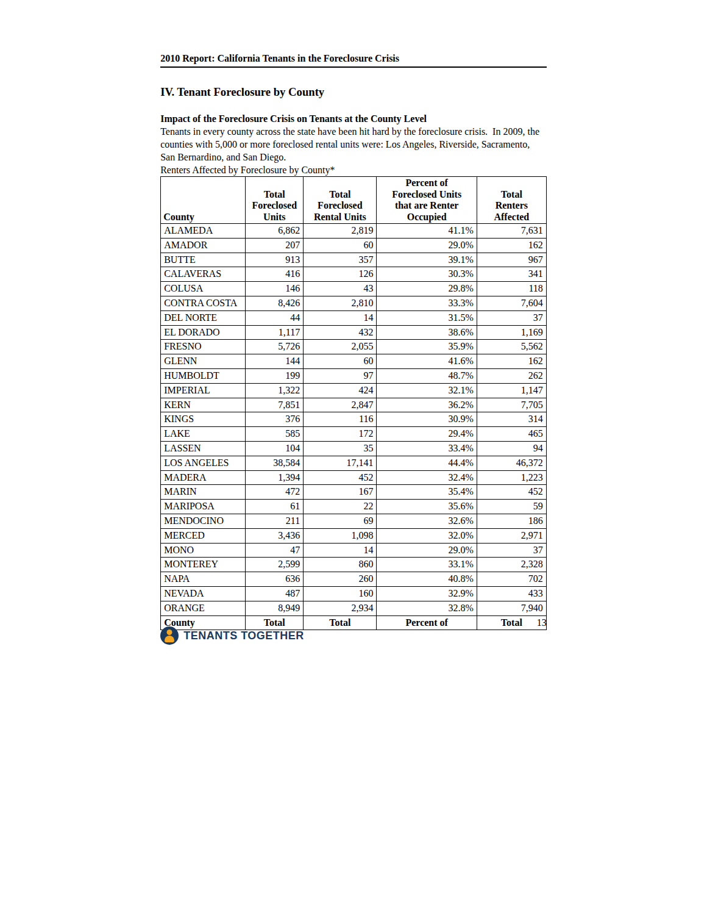2010 Report: California Tenants in the Foreclosure Crisis
IV. Tenant Foreclosure by County
Impact of the Foreclosure Crisis on Tenants at the County Level
Tenants in every county across the state have been hit hard by the foreclosure crisis. In 2009, the counties with 5,000 or more foreclosed rental units were: Los Angeles, Riverside, Sacramento, San Bernardino, and San Diego.
Renters Affected by Foreclosure by County*
| County | Total Foreclosed Units | Total Foreclosed Rental Units | Percent of Foreclosed Units that are Renter Occupied | Total Renters Affected |
| --- | --- | --- | --- | --- |
| ALAMEDA | 6,862 | 2,819 | 41.1% | 7,631 |
| AMADOR | 207 | 60 | 29.0% | 162 |
| BUTTE | 913 | 357 | 39.1% | 967 |
| CALAVERAS | 416 | 126 | 30.3% | 341 |
| COLUSA | 146 | 43 | 29.8% | 118 |
| CONTRA COSTA | 8,426 | 2,810 | 33.3% | 7,604 |
| DEL NORTE | 44 | 14 | 31.5% | 37 |
| EL DORADO | 1,117 | 432 | 38.6% | 1,169 |
| FRESNO | 5,726 | 2,055 | 35.9% | 5,562 |
| GLENN | 144 | 60 | 41.6% | 162 |
| HUMBOLDT | 199 | 97 | 48.7% | 262 |
| IMPERIAL | 1,322 | 424 | 32.1% | 1,147 |
| KERN | 7,851 | 2,847 | 36.2% | 7,705 |
| KINGS | 376 | 116 | 30.9% | 314 |
| LAKE | 585 | 172 | 29.4% | 465 |
| LASSEN | 104 | 35 | 33.4% | 94 |
| LOS ANGELES | 38,584 | 17,141 | 44.4% | 46,372 |
| MADERA | 1,394 | 452 | 32.4% | 1,223 |
| MARIN | 472 | 167 | 35.4% | 452 |
| MARIPOSA | 61 | 22 | 35.6% | 59 |
| MENDOCINO | 211 | 69 | 32.6% | 186 |
| MERCED | 3,436 | 1,098 | 32.0% | 2,971 |
| MONO | 47 | 14 | 29.0% | 37 |
| MONTEREY | 2,599 | 860 | 33.1% | 2,328 |
| NAPA | 636 | 260 | 40.8% | 702 |
| NEVADA | 487 | 160 | 32.9% | 433 |
| ORANGE | 8,949 | 2,934 | 32.8% | 7,940 |
| County | Total | Total | Percent of | Total |
13
TENANTS TOGETHER